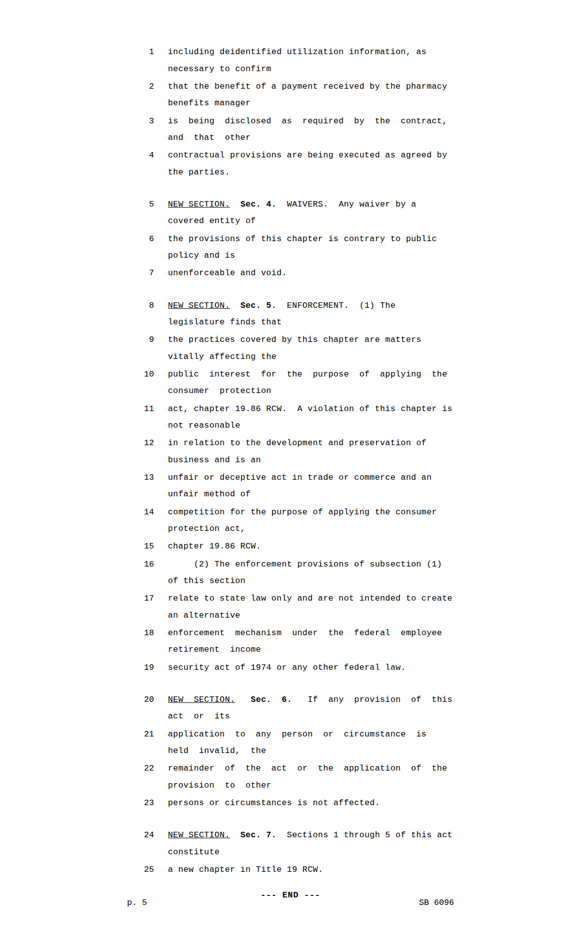| 1 | including deidentified utilization information, as necessary to confirm |
| 2 | that the benefit of a payment received by the pharmacy benefits manager |
| 3 | is being disclosed as required by the contract, and that other |
| 4 | contractual provisions are being executed as agreed by the parties. |
| 5 | NEW SECTION. Sec. 4. WAIVERS. Any waiver by a covered entity of |
| 6 | the provisions of this chapter is contrary to public policy and is |
| 7 | unenforceable and void. |
| 8 | NEW SECTION. Sec. 5. ENFORCEMENT. (1) The legislature finds that |
| 9 | the practices covered by this chapter are matters vitally affecting the |
| 10 | public interest for the purpose of applying the consumer protection |
| 11 | act, chapter 19.86 RCW. A violation of this chapter is not reasonable |
| 12 | in relation to the development and preservation of business and is an |
| 13 | unfair or deceptive act in trade or commerce and an unfair method of |
| 14 | competition for the purpose of applying the consumer protection act, |
| 15 | chapter 19.86 RCW. |
| 16 | (2) The enforcement provisions of subsection (1) of this section |
| 17 | relate to state law only and are not intended to create an alternative |
| 18 | enforcement mechanism under the federal employee retirement income |
| 19 | security act of 1974 or any other federal law. |
| 20 | NEW SECTION. Sec. 6. If any provision of this act or its |
| 21 | application to any person or circumstance is held invalid, the |
| 22 | remainder of the act or the application of the provision to other |
| 23 | persons or circumstances is not affected. |
| 24 | NEW SECTION. Sec. 7. Sections 1 through 5 of this act constitute |
| 25 | a new chapter in Title 19 RCW. |
--- END ---
p. 5 SB 6096